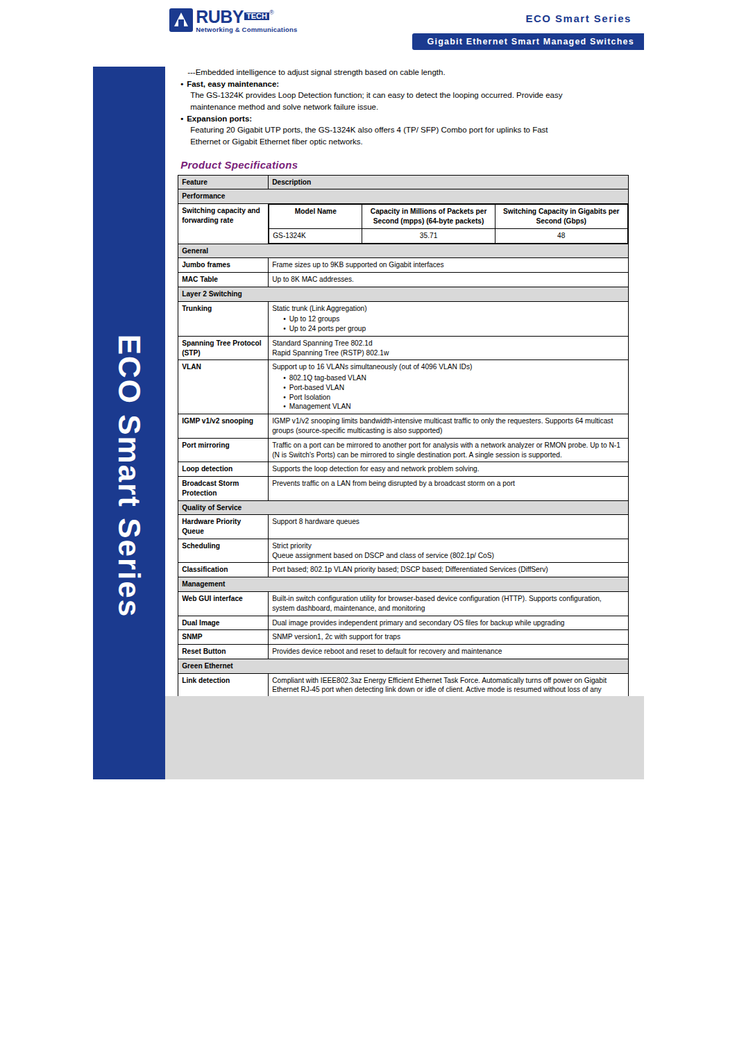RUBY TECH®
Networking & Communications
ECO Smart Series
Gigabit Ethernet Smart Managed Switches
ECO Smart Series
---Embedded intelligence to adjust signal strength based on cable length.
Fast, easy maintenance:
The GS-1324K provides Loop Detection function; it can easy to detect the looping occurred. Provide easy
maintenance method and solve network failure issue.
Expansion ports:
Featuring 20 Gigabit UTP ports, the GS-1324K also offers 4 (TP/ SFP) Combo port for uplinks to Fast
Ethernet or Gigabit Ethernet fiber optic networks.
Product Specifications
| Feature | Description |
| --- | --- |
| Performance |
| Switching capacity and forwarding rate | / Model Name / Capacity in Millions of Packets per Second (mpps) (64-byte packets) / Switching Capacity in Gigabits per Second (Gbps) / / GS-1324K / 35.71 / 48 / |
| General |
| Jumbo frames | Frame sizes up to 9KB supported on Gigabit interfaces |
| MAC Table | Up to 8K MAC addresses. |
| Layer 2 Switching |
| Trunking | Static trunk (Link Aggregation) Up to 12 groups Up to 24 ports per group |
| Spanning Tree Protocol (STP) | Standard Spanning Tree 802.1d Rapid Spanning Tree (RSTP) 802.1w |
| VLAN | Support up to 16 VLANs simultaneously (out of 4096 VLAN IDs) 802.1Q tag-based VLAN Port-based VLAN Port Isolation Management VLAN |
| IGMP v1/v2 snooping | IGMP v1/v2 snooping limits bandwidth-intensive multicast traffic to only the requesters. Supports 64 multicast groups (source-specific multicasting is also supported) |
| Port mirroring | Traffic on a port can be mirrored to another port for analysis with a network analyzer or RMON probe. Up to N-1 (N is Switch's Ports) can be mirrored to single destination port. A single session is supported. |
| Loop detection | Supports the loop detection for easy and network problem solving. |
| Broadcast Storm Protection | Prevents traffic on a LAN from being disrupted by a broadcast storm on a port |
| Quality of Service |
| Hardware Priority Queue | Support 8 hardware queues |
| Scheduling | Strict priority Queue assignment based on DSCP and class of service (802.1p/ CoS) |
| Classification | Port based; 802.1p VLAN priority based; DSCP based; Differentiated Services (DiffServ) |
| Management |
| Web GUI interface | Built-in switch configuration utility for browser-based device configuration (HTTP). Supports configuration, system dashboard, maintenance, and monitoring |
| Dual Image | Dual image provides independent primary and secondary OS files for backup while upgrading |
| SNMP | SNMP version1, 2c with support for traps |
| Reset Button | Provides device reboot and reset to default for recovery and maintenance |
| Green Ethernet |
| Link detection | Compliant with IEEE802.3az Energy Efficient Ethernet Task Force. Automatically turns off power on Gigabit Ethernet RJ-45 port when detecting link down or idle of client. Active mode is resumed without loss of any packets when the switch detects the link up |
| Cable length detection | Adjusts the signal strength based on the cable length. Reduces the power consumption for cables shorter. |